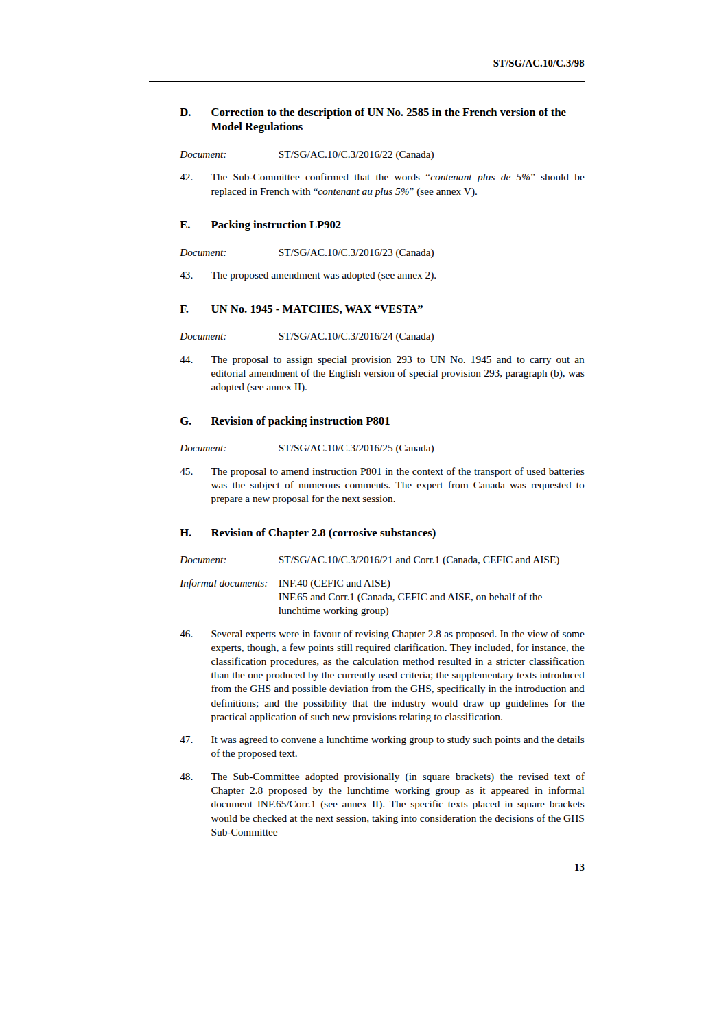ST/SG/AC.10/C.3/98
D. Correction to the description of UN No. 2585 in the French version of the Model Regulations
Document:
ST/SG/AC.10/C.3/2016/22 (Canada)
42. The Sub-Committee confirmed that the words “contenant plus de 5%” should be replaced in French with “contenant au plus 5%” (see annex V).
E. Packing instruction LP902
Document:
ST/SG/AC.10/C.3/2016/23 (Canada)
43. The proposed amendment was adopted (see annex 2).
F. UN No. 1945 - MATCHES, WAX “VESTA”
Document:
ST/SG/AC.10/C.3/2016/24 (Canada)
44. The proposal to assign special provision 293 to UN No. 1945 and to carry out an editorial amendment of the English version of special provision 293, paragraph (b), was adopted (see annex II).
G. Revision of packing instruction P801
Document:
ST/SG/AC.10/C.3/2016/25 (Canada)
45. The proposal to amend instruction P801 in the context of the transport of used batteries was the subject of numerous comments. The expert from Canada was requested to prepare a new proposal for the next session.
H. Revision of Chapter 2.8 (corrosive substances)
Document:
ST/SG/AC.10/C.3/2016/21 and Corr.1 (Canada, CEFIC and AISE)
Informal documents:
INF.40 (CEFIC and AISE)
INF.65 and Corr.1 (Canada, CEFIC and AISE, on behalf of the lunchtime working group)
46. Several experts were in favour of revising Chapter 2.8 as proposed. In the view of some experts, though, a few points still required clarification. They included, for instance, the classification procedures, as the calculation method resulted in a stricter classification than the one produced by the currently used criteria; the supplementary texts introduced from the GHS and possible deviation from the GHS, specifically in the introduction and definitions; and the possibility that the industry would draw up guidelines for the practical application of such new provisions relating to classification.
47. It was agreed to convene a lunchtime working group to study such points and the details of the proposed text.
48. The Sub-Committee adopted provisionally (in square brackets) the revised text of Chapter 2.8 proposed by the lunchtime working group as it appeared in informal document INF.65/Corr.1 (see annex II). The specific texts placed in square brackets would be checked at the next session, taking into consideration the decisions of the GHS Sub-Committee
13